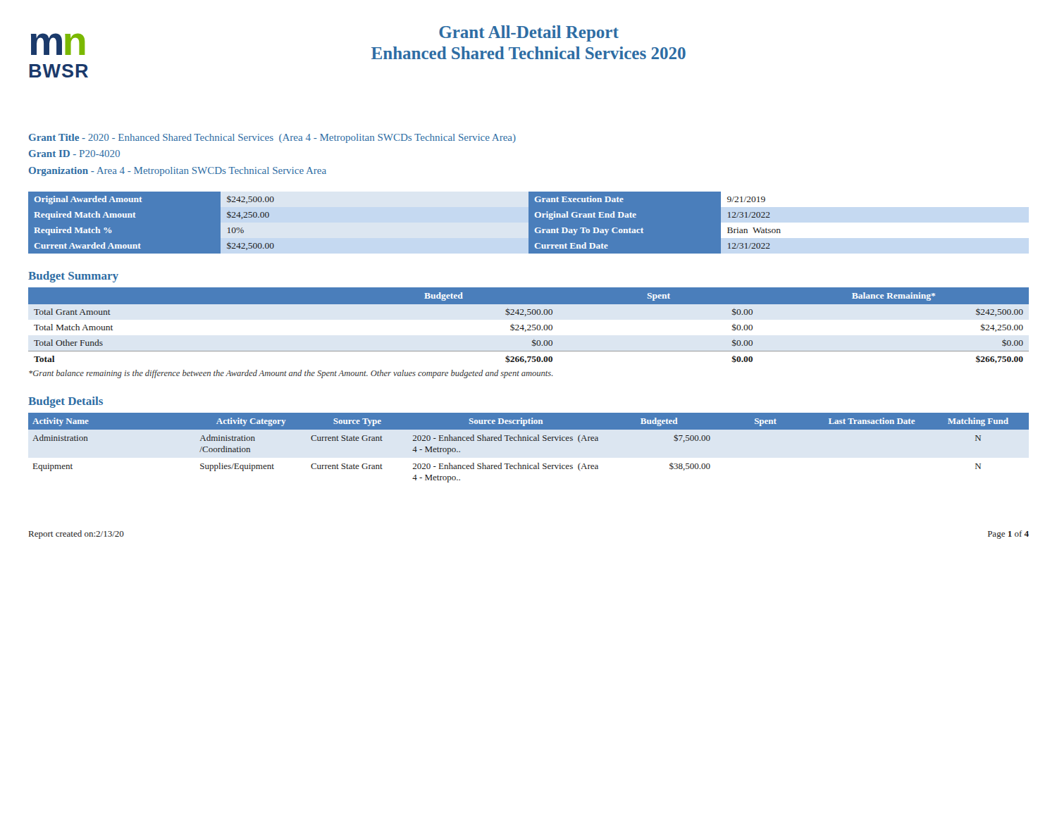mn
BWSR
Grant All-Detail Report
Enhanced Shared Technical Services 2020
Grant Title - 2020 - Enhanced Shared Technical Services (Area 4 - Metropolitan SWCDs Technical Service Area)
Grant ID - P20-4020
Organization - Area 4 - Metropolitan SWCDs Technical Service Area
| Original Awarded Amount | $242,500.00 | Grant Execution Date | 9/21/2019 |
| Required Match Amount | $24,250.00 | Original Grant End Date | 12/31/2022 |
| Required Match % | 10% | Grant Day To Day Contact | Brian Watson |
| Current Awarded Amount | $242,500.00 | Current End Date | 12/31/2022 |
Budget Summary
| | Budgeted | Spent | Balance Remaining* |
| --- | --- | --- | --- |
| Total Grant Amount | $242,500.00 | $0.00 | $242,500.00 |
| Total Match Amount | $24,250.00 | $0.00 | $24,250.00 |
| Total Other Funds | $0.00 | $0.00 | $0.00 |
| Total | $266,750.00 | $0.00 | $266,750.00 |
*Grant balance remaining is the difference between the Awarded Amount and the Spent Amount. Other values compare budgeted and spent amounts.
Budget Details
| Activity Name | Activity Category | Source Type | Source Description | Budgeted | Spent | Last Transaction Date | Matching Fund |
| --- | --- | --- | --- | --- | --- | --- | --- |
| Administration | Administration /Coordination | Current State Grant | 2020 - Enhanced Shared Technical Services (Area 4 - Metropo.. | $7,500.00 | | | N |
| Equipment | Supplies/Equipment | Current State Grant | 2020 - Enhanced Shared Technical Services (Area 4 - Metropo.. | $38,500.00 | | | N |
Report created on:2/13/20
Page 1 of 4